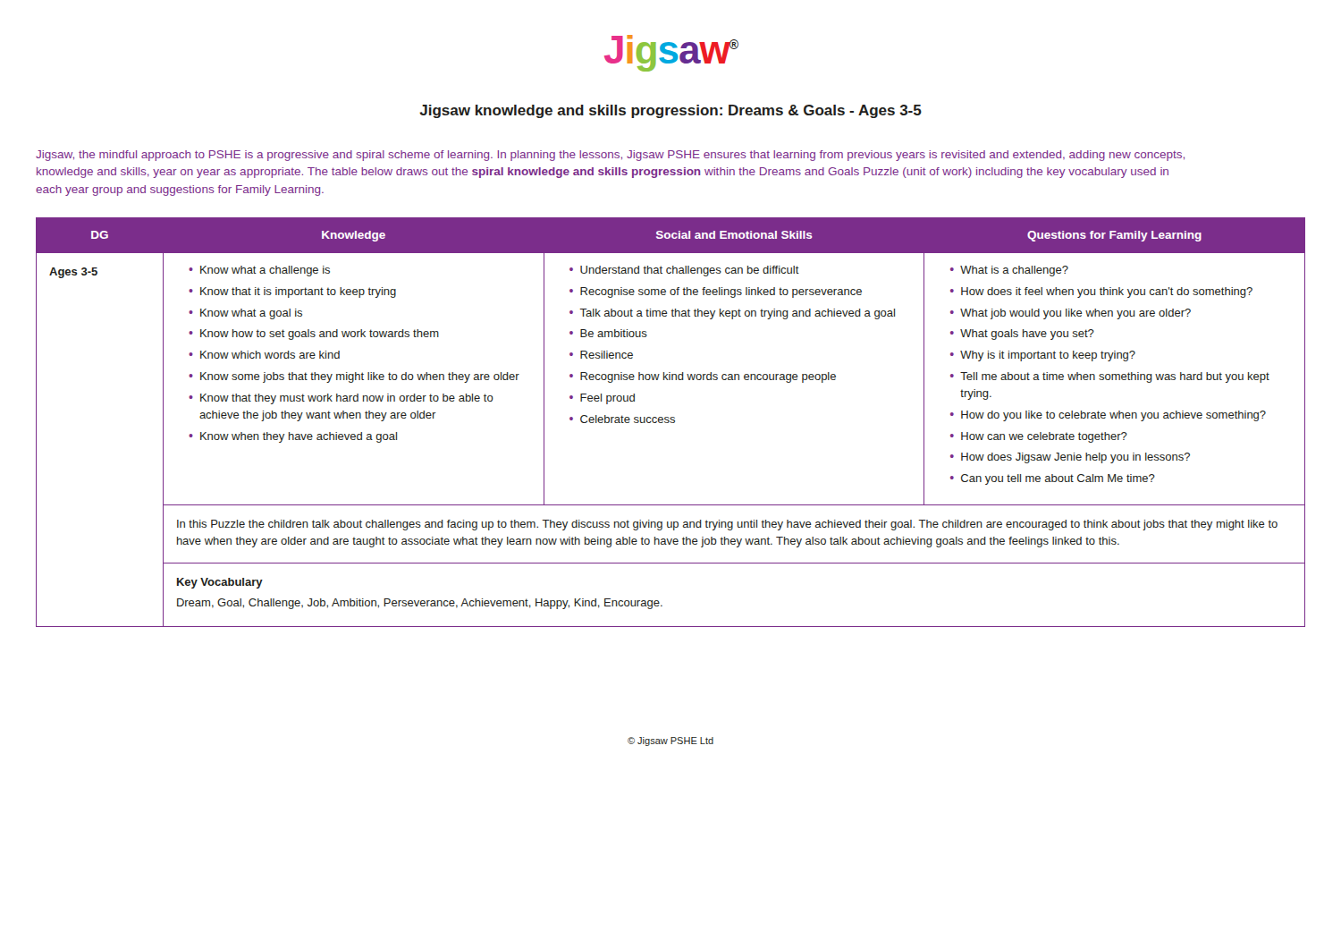Jigsaw®
Jigsaw knowledge and skills progression: Dreams & Goals - Ages 3-5
Jigsaw, the mindful approach to PSHE is a progressive and spiral scheme of learning. In planning the lessons, Jigsaw PSHE ensures that learning from previous years is revisited and extended, adding new concepts, knowledge and skills, year on year as appropriate. The table below draws out the spiral knowledge and skills progression within the Dreams and Goals Puzzle (unit of work) including the key vocabulary used in each year group and suggestions for Family Learning.
| DG | Knowledge | Social and Emotional Skills | Questions for Family Learning |
| --- | --- | --- | --- |
| Ages 3-5 | Know what a challenge is Know that it is important to keep trying Know what a goal is Know how to set goals and work towards them Know which words are kind Know some jobs that they might like to do when they are older Know that they must work hard now in order to be able to achieve the job they want when they are older Know when they have achieved a goal | Understand that challenges can be difficult Recognise some of the feelings linked to perseverance Talk about a time that they kept on trying and achieved a goal Be ambitious Resilience Recognise how kind words can encourage people Feel proud Celebrate success | What is a challenge? How does it feel when you think you can't do something? What job would you like when you are older? What goals have you set? Why is it important to keep trying? Tell me about a time when something was hard but you kept trying. How do you like to celebrate when you achieve something? How can we celebrate together? How does Jigsaw Jenie help you in lessons? Can you tell me about Calm Me time? |
| In this Puzzle the children talk about challenges and facing up to them. They discuss not giving up and trying until they have achieved their goal. The children are encouraged to think about jobs that they might like to have when they are older and are taught to associate what they learn now with being able to have the job they want. They also talk about achieving goals and the feelings linked to this. |
| Key Vocabulary Dream, Goal, Challenge, Job, Ambition, Perseverance, Achievement, Happy, Kind, Encourage. |
© Jigsaw PSHE Ltd